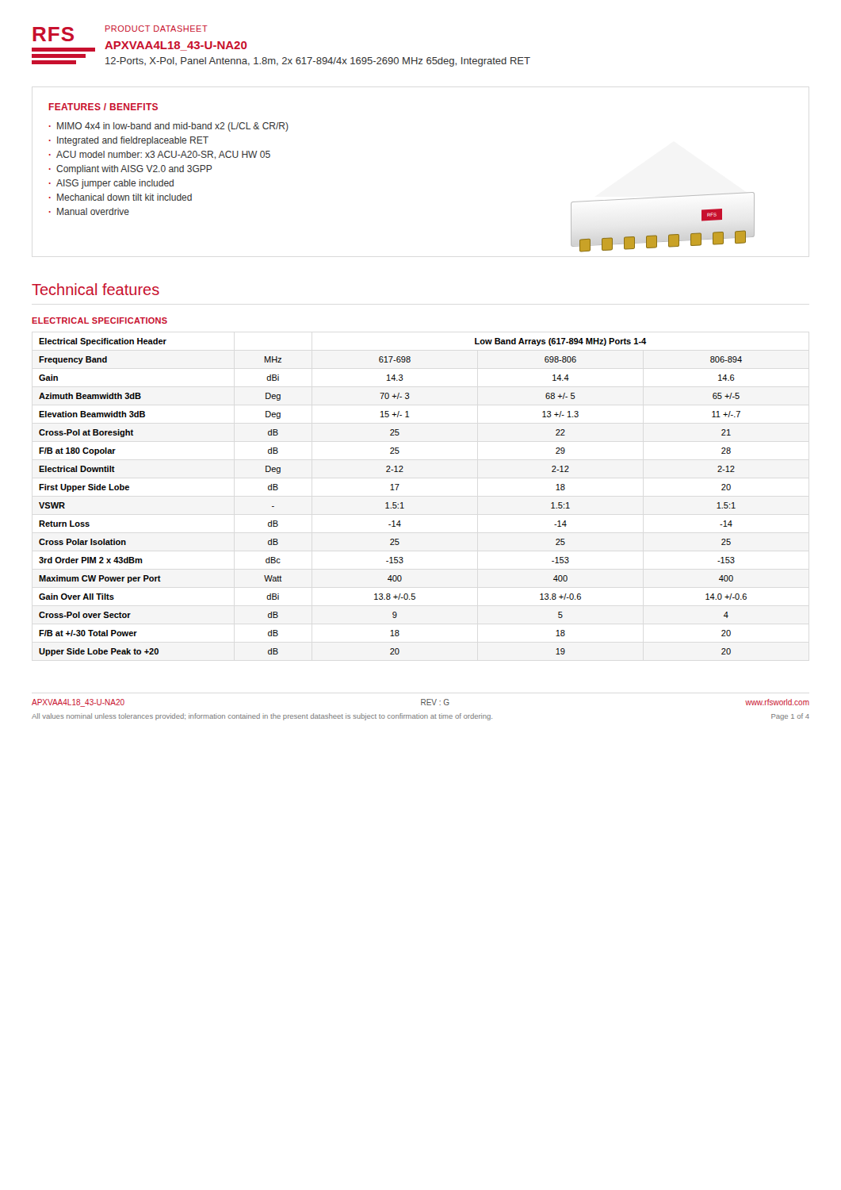RFS
PRODUCT DATASHEET
APXVAA4L18_43-U-NA20
12-Ports, X-Pol, Panel Antenna, 1.8m, 2x 617-894/4x 1695-2690 MHz 65deg, Integrated RET
FEATURES / BENEFITS
MIMO 4x4 in low-band and mid-band x2 (L/CL & CR/R)
Integrated and fieldreplaceable RET
ACU model number: x3 ACU-A20-SR, ACU HW 05
Compliant with AISG V2.0 and 3GPP
AISG jumper cable included
Mechanical down tilt kit included
Manual overdrive
RFS
Technical features
ELECTRICAL SPECIFICATIONS
| Electrical Specification Header | | Low Band Arrays (617-894 MHz) Ports 1-4 |
| Frequency Band | MHz | 617-698 | 698-806 | 806-894 |
| Gain | dBi | 14.3 | 14.4 | 14.6 |
| Azimuth Beamwidth 3dB | Deg | 70 +/- 3 | 68 +/- 5 | 65 +/-5 |
| Elevation Beamwidth 3dB | Deg | 15 +/- 1 | 13 +/- 1.3 | 11 +/-.7 |
| Cross-Pol at Boresight | dB | 25 | 22 | 21 |
| F/B at 180 Copolar | dB | 25 | 29 | 28 |
| Electrical Downtilt | Deg | 2-12 | 2-12 | 2-12 |
| First Upper Side Lobe | dB | 17 | 18 | 20 |
| VSWR | - | 1.5:1 | 1.5:1 | 1.5:1 |
| Return Loss | dB | -14 | -14 | -14 |
| Cross Polar Isolation | dB | 25 | 25 | 25 |
| 3rd Order PIM 2 x 43dBm | dBc | -153 | -153 | -153 |
| Maximum CW Power per Port | Watt | 400 | 400 | 400 |
| Gain Over All Tilts | dBi | 13.8 +/-0.5 | 13.8 +/-0.6 | 14.0 +/-0.6 |
| Cross-Pol over Sector | dB | 9 | 5 | 4 |
| F/B at +/-30 Total Power | dB | 18 | 18 | 20 |
| Upper Side Lobe Peak to +20 | dB | 20 | 19 | 20 |
APXVAA4L18_43-U-NA20 REV : G www.rfsworld.com
All values nominal unless tolerances provided; information contained in the present datasheet is subject to confirmation at time of ordering.
Page 1 of 4